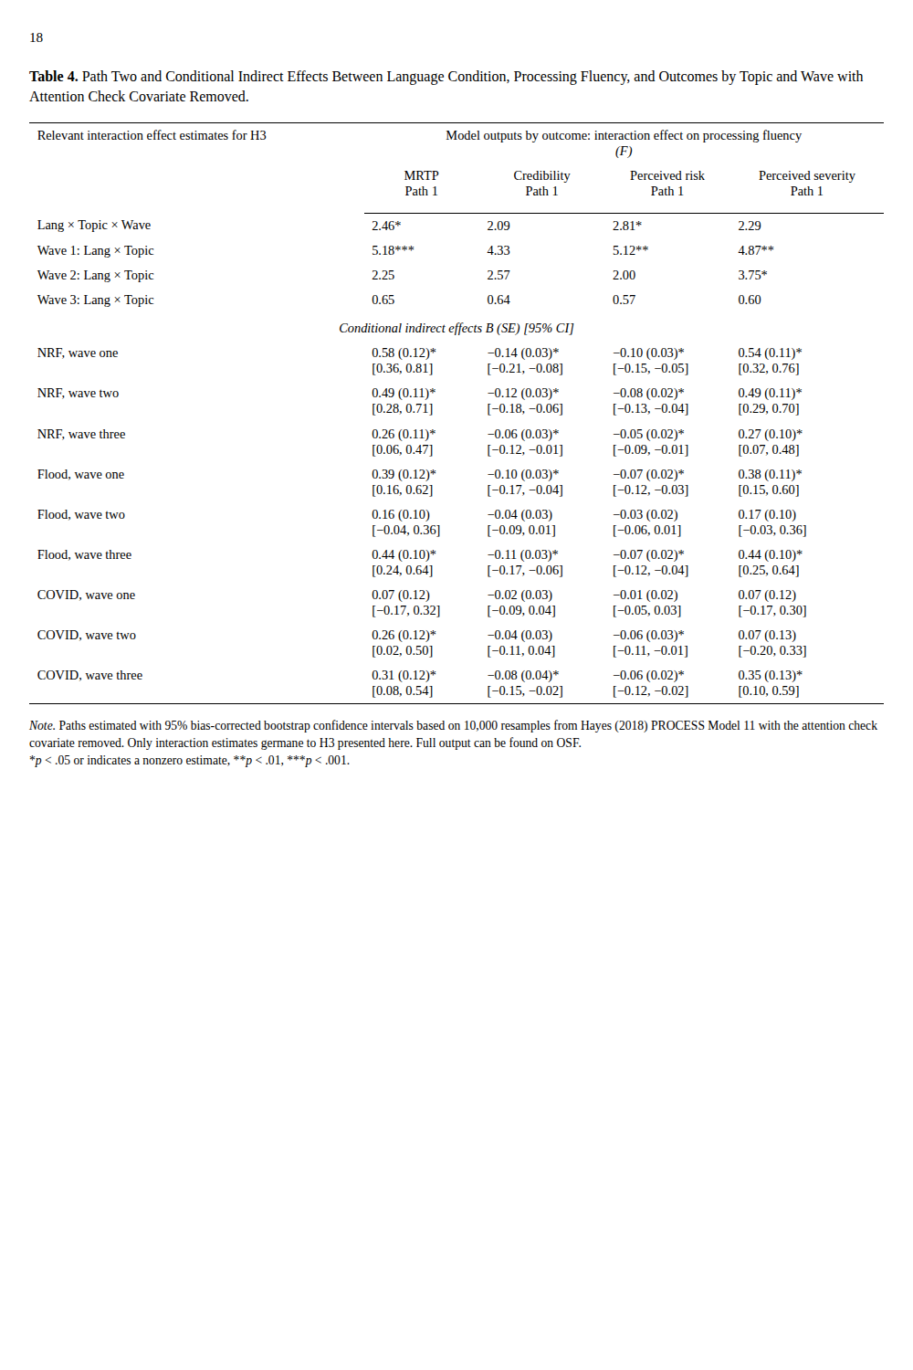18
Table 4. Path Two and Conditional Indirect Effects Between Language Condition, Processing Fluency, and Outcomes by Topic and Wave with Attention Check Covariate Removed.
| Relevant interaction effect estimates for H3 | Model outputs by outcome: interaction effect on processing fluency (F) |
| --- | --- |
| MRTP Path 1 | Credibility Path 1 | Perceived risk Path 1 | Perceived severity Path 1 |
| Lang × Topic × Wave | 2.46* | 2.09 | 2.81* | 2.29 |
| Wave 1: Lang × Topic | 5.18*** | 4.33 | 5.12** | 4.87** |
| Wave 2: Lang × Topic | 2.25 | 2.57 | 2.00 | 3.75* |
| Wave 3: Lang × Topic | 0.65 | 0.64 | 0.57 | 0.60 |
| Conditional indirect effects B (SE) [95% CI] |
| NRF, wave one | 0.58 (0.12)* [0.36, 0.81] | −0.14 (0.03)* [−0.21, −0.08] | −0.10 (0.03)* [−0.15, −0.05] | 0.54 (0.11)* [0.32, 0.76] |
| NRF, wave two | 0.49 (0.11)* [0.28, 0.71] | −0.12 (0.03)* [−0.18, −0.06] | −0.08 (0.02)* [−0.13, −0.04] | 0.49 (0.11)* [0.29, 0.70] |
| NRF, wave three | 0.26 (0.11)* [0.06, 0.47] | −0.06 (0.03)* [−0.12, −0.01] | −0.05 (0.02)* [−0.09, −0.01] | 0.27 (0.10)* [0.07, 0.48] |
| Flood, wave one | 0.39 (0.12)* [0.16, 0.62] | −0.10 (0.03)* [−0.17, −0.04] | −0.07 (0.02)* [−0.12, −0.03] | 0.38 (0.11)* [0.15, 0.60] |
| Flood, wave two | 0.16 (0.10) [−0.04, 0.36] | −0.04 (0.03) [−0.09, 0.01] | −0.03 (0.02) [−0.06, 0.01] | 0.17 (0.10) [−0.03, 0.36] |
| Flood, wave three | 0.44 (0.10)* [0.24, 0.64] | −0.11 (0.03)* [−0.17, −0.06] | −0.07 (0.02)* [−0.12, −0.04] | 0.44 (0.10)* [0.25, 0.64] |
| COVID, wave one | 0.07 (0.12) [−0.17, 0.32] | −0.02 (0.03) [−0.09, 0.04] | −0.01 (0.02) [−0.05, 0.03] | 0.07 (0.12) [−0.17, 0.30] |
| COVID, wave two | 0.26 (0.12)* [0.02, 0.50] | −0.04 (0.03) [−0.11, 0.04] | −0.06 (0.03)* [−0.11, −0.01] | 0.07 (0.13) [−0.20, 0.33] |
| COVID, wave three | 0.31 (0.12)* [0.08, 0.54] | −0.08 (0.04)* [−0.15, −0.02] | −0.06 (0.02)* [−0.12, −0.02] | 0.35 (0.13)* [0.10, 0.59] |
Note. Paths estimated with 95% bias-corrected bootstrap confidence intervals based on 10,000 resamples from Hayes (2018) PROCESS Model 11 with the attention check covariate removed. Only interaction estimates germane to H3 presented here. Full output can be found on OSF.
*p < .05 or indicates a nonzero estimate, **p < .01, ***p < .001.